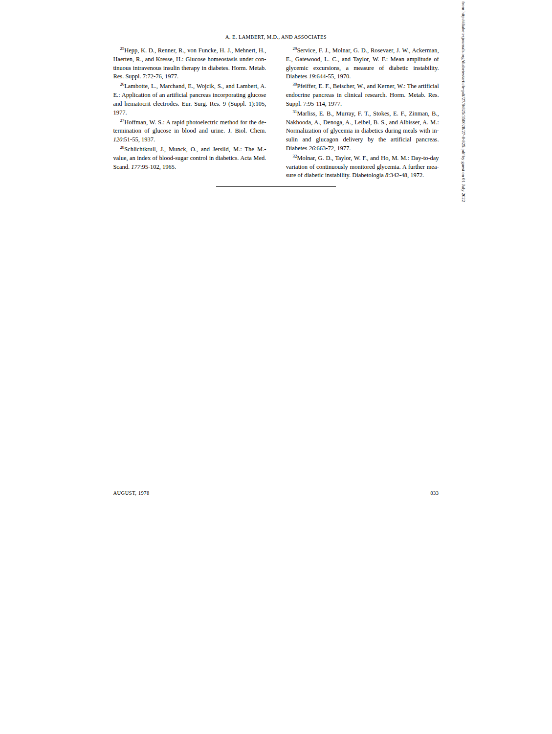A. E. Lambert, M.D., and Associates
25Hepp, K. D., Renner, R., von Funcke, H. J., Mehnert, H., Haerten, R., and Kresse, H.: Glucose homeostasis under continuous intravenous insulin therapy in diabetes. Horm. Metab. Res. Suppl. 7:72-76, 1977.
26Lambotte, L., Marchand, E., Wojcik, S., and Lambert, A. E.: Application of an artificial pancreas incorporating glucose and hematocrit electrodes. Eur. Surg. Res. 9 (Suppl. 1):105, 1977.
27Hoffman, W. S.: A rapid photoelectric method for the determination of glucose in blood and urine. J. Biol. Chem. 120:51-55, 1937.
28Schlichtkrull, J., Munck, O., and Jersild, M.: The M.-value, an index of blood-sugar control in diabetics. Acta Med. Scand. 177:95-102, 1965.
29Service, F. J., Molnar, G. D., Rosevaer, J. W., Ackerman, E., Gatewood, L. C., and Taylor, W. F.: Mean amplitude of glycemic excursions, a measure of diabetic instability. Diabetes 19:644-55, 1970.
30Pfeiffer, E. F., Beischer, W., and Kerner, W.: The artificial endocrine pancreas in clinical research. Horm. Metab. Res. Suppl. 7:95-114, 1977.
31Marliss, E. B., Murray, F. T., Stokes, E. F., Zinman, B., Nakhooda, A., Denoga, A., Leibel, B. S., and Albisser, A. M.: Normalization of glycemia in diabetics during meals with insulin and glucagon delivery by the artificial pancreas. Diabetes 26:663-72, 1977.
32Molnar, G. D., Taylor, W. F., and Ho, M. M.: Day-to-day variation of continuously monitored glycemia. A further measure of diabetic instability. Diabetologia 8:342-48, 1972.
Downloaded from http://diabetesjournals.org/diabetes/article-pdf/27/8/825/350028/27-8-825.pdf by guest on 01 July 2022
August, 1978 833